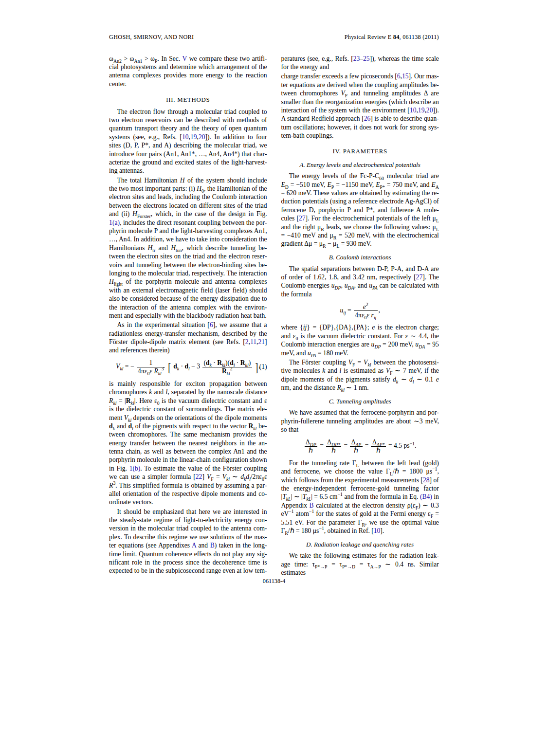Ghosh, Smirnov, and Nori
Physical Review E 84, 061138 (2011)
ωAn2 > ωAn1 > ωP. In Sec. V we compare these two artificial photosystems and determine which arrangement of the antenna complexes provides more energy to the reaction center.
III. Methods
The electron flow through a molecular triad coupled to two electron reservoirs can be described with methods of quantum transport theory and the theory of open quantum systems (see, e.g., Refs. [10,19,20]). In addition to four sites (D, P, P*, and A) describing the molecular triad, we introduce four pairs (An1, An1*, …, An4, An4*) that characterize the ground and excited states of the light-harvesting antennas.
The total Hamiltonian H of the system should include the two most important parts: (i) H0, the Hamiltonian of the electron sites and leads, including the Coulomb interaction between the electrons located on different sites of the triad and (ii) HForster, which, in the case of the design in Fig. 1(a), includes the direct resonant coupling between the porphyrin molecule P and the light-harvesting complexes An1, …, An4. In addition, we have to take into consideration the Hamiltonians Htr and Htun, which describe tunneling between the electron sites on the triad and the electron reservoirs and tunneling between the electron-binding sites belonging to the molecular triad, respectively. The interaction Hlight of the porphyrin molecule and antenna complexes with an external electromagnetic field (laser field) should also be considered because of the energy dissipation due to the interaction of the antenna complex with the environment and especially with the blackbody radiation heat bath.
As in the experimental situation [6], we assume that a radiationless energy-transfer mechanism, described by the Förster dipole-dipole matrix element (see Refs. [2,11,21] and references therein)
Vkl = − 1 4πε0ε Rkl3 [ dk · dl − 3 (dk · Rkl)(dl · Rkl) Rkl2 ], (1)
is mainly responsible for exciton propagation between chromophores k and l, separated by the nanoscale distance Rkl = |Rkl|. Here ε0 is the vacuum dielectric constant and ε is the dielectric constant of surroundings. The matrix element Vkl depends on the orientations of the dipole moments dk and dl of the pigments with respect to the vector Rkl between chromophores. The same mechanism provides the energy transfer between the nearest neighbors in the antenna chain, as well as between the complex An1 and the porphyrin molecule in the linear-chain configuration shown in Fig. 1(b). To estimate the value of the Förster coupling we can use a simpler formula [22] VF = Vkl ∼ dkdl/2πε0ε R3. This simplified formula is obtained by assuming a parallel orientation of the respective dipole moments and coordinate vectors.
It should be emphasized that here we are interested in the steady-state regime of light-to-electricity energy conversion in the molecular triad coupled to the antenna complex. To describe this regime we use solutions of the master equations (see Appendixes A and B) taken in the long-time limit. Quantum coherence effects do not play any significant role in the process since the decoherence time is expected to be in the subpicosecond range even at low temperatures (see, e.g., Refs. [23–25]), whereas the time scale for the energy and
charge transfer exceeds a few picoseconds [6,15]. Our master equations are derived when the coupling amplitudes between chromophores VF and tunneling amplitudes Δ are smaller than the reorganization energies (which describe an interaction of the system with the environment [10,19,20]). A standard Redfield approach [26] is able to describe quantum oscillations; however, it does not work for strong system-bath couplings.
IV. Parameters
A. Energy levels and electrochemical potentials
The energy levels of the Fc-P-C60 molecular triad are ED = −510 meV, EP = −1150 meV, EP* = 750 meV, and EA = 620 meV. These values are obtained by estimating the reduction potentials (using a reference electrode Ag-AgCl) of ferrocene D, porphyrin P and P*, and fullerene A molecules [27]. For the electrochemical potentials of the left μL and the right μR leads, we choose the following values: μL = −410 meV and μR = 520 meV, with the electrochemical gradient Δμ = μR − μL = 930 meV.
B. Coulomb interactions
The spatial separations between D-P, P-A, and D-A are of order of 1.62, 1.8, and 3.42 nm, respectively [27]. The Coulomb energies uDP, uDA, and uPA can be calculated with the formula
uij = e2 4πε0ε rij ,
where {ij} = {DP},{DA},{PA}; e is the electron charge; and ε0 is the vacuum dielectric constant. For ε ∼ 4.4, the Coulomb interaction energies are uDP = 200 meV, uDA = 95 meV, and uPA = 180 meV.
The Förster coupling VF = Vkl between the photosensitive molecules k and l is estimated as VF ∼ 7 meV, if the dipole moments of the pigments satisfy dk ∼ dl ∼ 0.1 e nm, and the distance Rkl ∼ 1 nm.
C. Tunneling amplitudes
We have assumed that the ferrocene-porphyrin and porphyrin-fullerene tunneling amplitudes are about ∼3 meV, so that
ΔDP ℏ = ΔDP* ℏ = ΔAP ℏ = ΔAP* ℏ = 4.5 ps−1.
For the tunneling rate ΓL between the left lead (gold) and ferrocene, we choose the value ΓL/ℏ = 1800 μs−1, which follows from the experimental measurements [28] of the energy-independent ferrocene-gold tunneling factor |TkL| ∼ |TkL| = 6.5 cm−1 and from the formula in Eq. (B4) in Appendix B calculated at the electron density ρ(εF) ∼ 0.3 eV−1 atom−1 for the states of gold at the Fermi energy εF = 5.51 eV. For the parameter ΓR, we use the optimal value ΓR/ℏ = 180 μs−1, obtained in Ref. [10].
D. Radiation leakage and quenching rates
We take the following estimates for the radiation leakage time: τP*→P = τP*→D = τA→P ∼ 0.4 ns. Similar estimates
061138-4